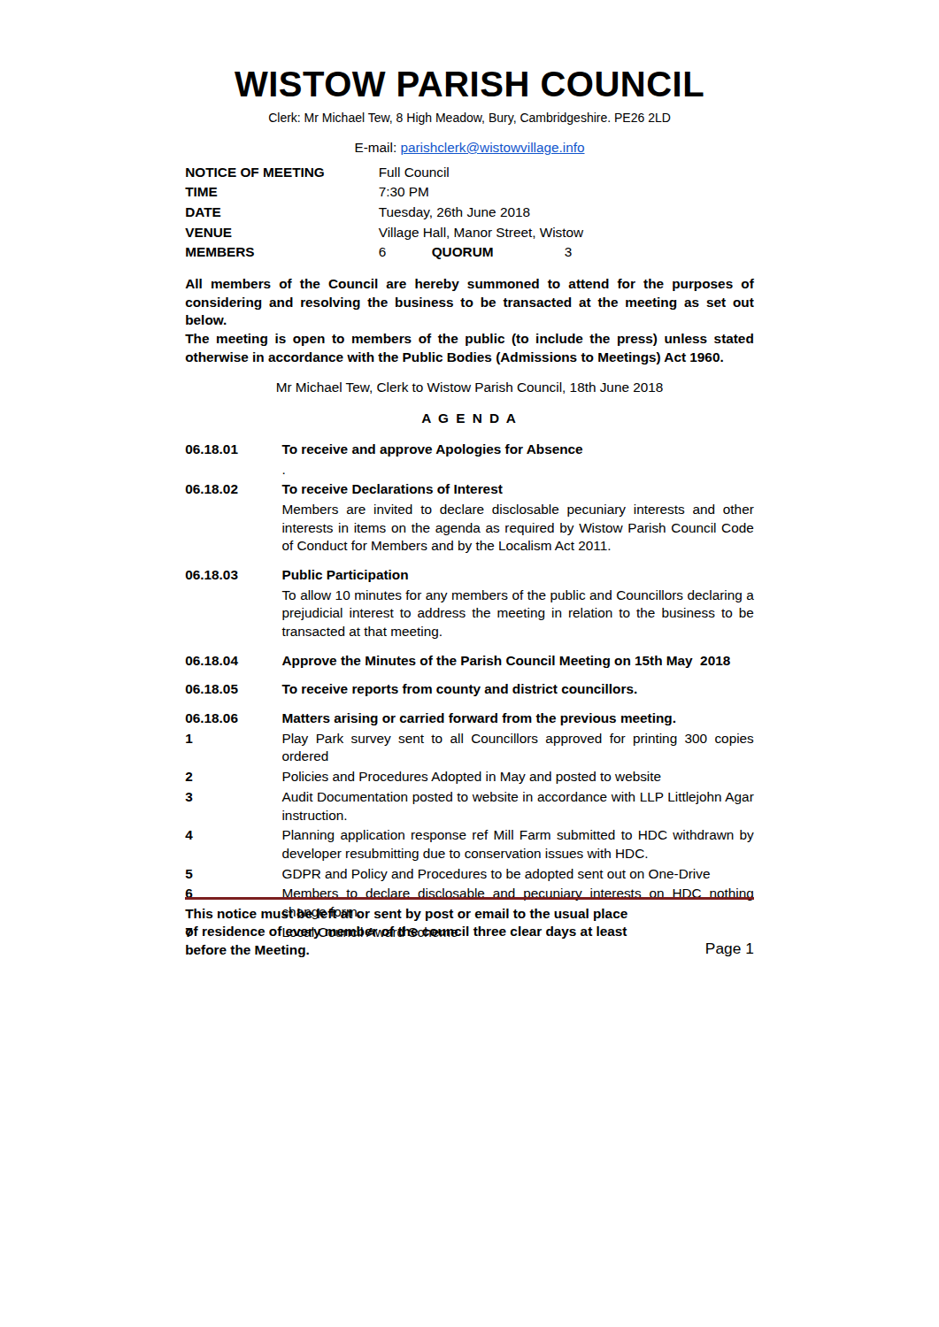WISTOW PARISH COUNCIL
Clerk: Mr Michael Tew, 8 High Meadow, Bury, Cambridgeshire. PE26 2LD
E-mail: parishclerk@wistowvillage.info
| Notice of Meeting | Full Council |
| Time | 7:30 PM |
| Date | Tuesday, 26th June 2018 |
| Venue | Village Hall, Manor Street, Wistow |
| Members | 6 Quorum 3 |
All members of the Council are hereby summoned to attend for the purposes of considering and resolving the business to be transacted at the meeting as set out below.
The meeting is open to members of the public (to include the press) unless stated otherwise in accordance with the Public Bodies (Admissions to Meetings) Act 1960.
Mr Michael Tew, Clerk to Wistow Parish Council, 18th June 2018
A G E N D A
| 06.18.01 | To receive and approve Apologies for Absence |
| | . |
| 06.18.02 | To receive Declarations of Interest |
| | Members are invited to declare disclosable pecuniary interests and other interests in items on the agenda as required by Wistow Parish Council Code of Conduct for Members and by the Localism Act 2011. |
| 06.18.03 | Public Participation |
| | To allow 10 minutes for any members of the public and Councillors declaring a prejudicial interest to address the meeting in relation to the business to be transacted at that meeting. |
| 06.18.04 | Approve the Minutes of the Parish Council Meeting on 15th May 2018 |
| 06.18.05 | To receive reports from county and district councillors. |
| 06.18.06 | Matters arising or carried forward from the previous meeting. |
| 1 | Play Park survey sent to all Councillors approved for printing 300 copies ordered |
| 2 | Policies and Procedures Adopted in May and posted to website |
| 3 | Audit Documentation posted to website in accordance with LLP Littlejohn Agar instruction. |
| 4 | Planning application response ref Mill Farm submitted to HDC withdrawn by developer resubmitting due to conservation issues with HDC. |
| 5 | GDPR and Policy and Procedures to be adopted sent out on One-Drive |
| 6 | Members to declare disclosable and pecuniary interests on HDC nothing change form. |
| 7 | Local Council Award Scheme |
This notice must be left at or sent by post or email to the usual place of residence of every member of the council three clear days at least before the Meeting.
Page 1